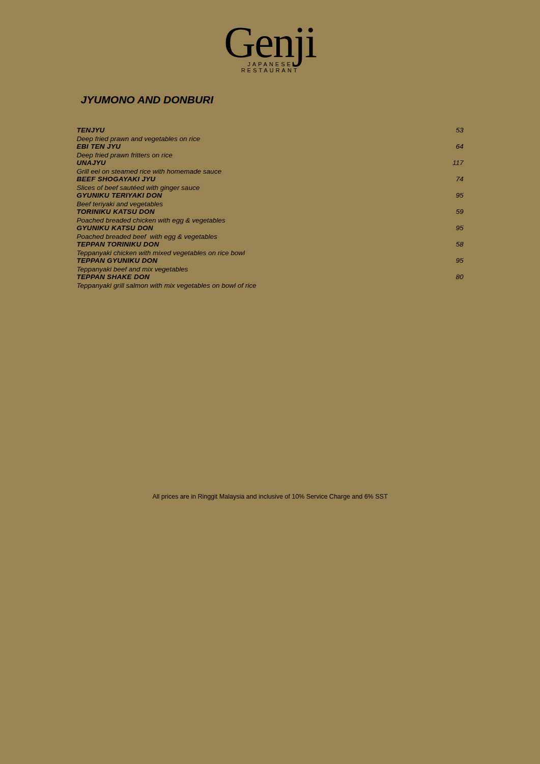Genji
JAPANESE
RESTAURANT
JYUMONO AND DONBURI
| TENJYU Deep fried prawn and vegetables on rice | 53 |
| EBI TEN JYU Deep fried prawn fritters on rice | 64 |
| UNAJYU Grill eel on steamed rice with homemade sauce | 117 |
| BEEF SHOGAYAKI JYU Slices of beef sautéed with ginger sauce | 74 |
| GYUNIKU TERIYAKI DON Beef teriyaki and vegetables | 95 |
| TORINIKU KATSU DON Poached breaded chicken with egg & vegetables | 59 |
| GYUNIKU KATSU DON Poached breaded beef with egg & vegetables | 95 |
| TEPPAN TORINIKU DON Teppanyaki chicken with mixed vegetables on rice bowl | 58 |
| TEPPAN GYUNIKU DON Teppanyaki beef and mix vegetables | 95 |
| TEPPAN SHAKE DON Teppanyaki grill salmon with mix vegetables on bowl of rice | 80 |
All prices are in Ringgit Malaysia and inclusive of 10% Service Charge and 6% SST